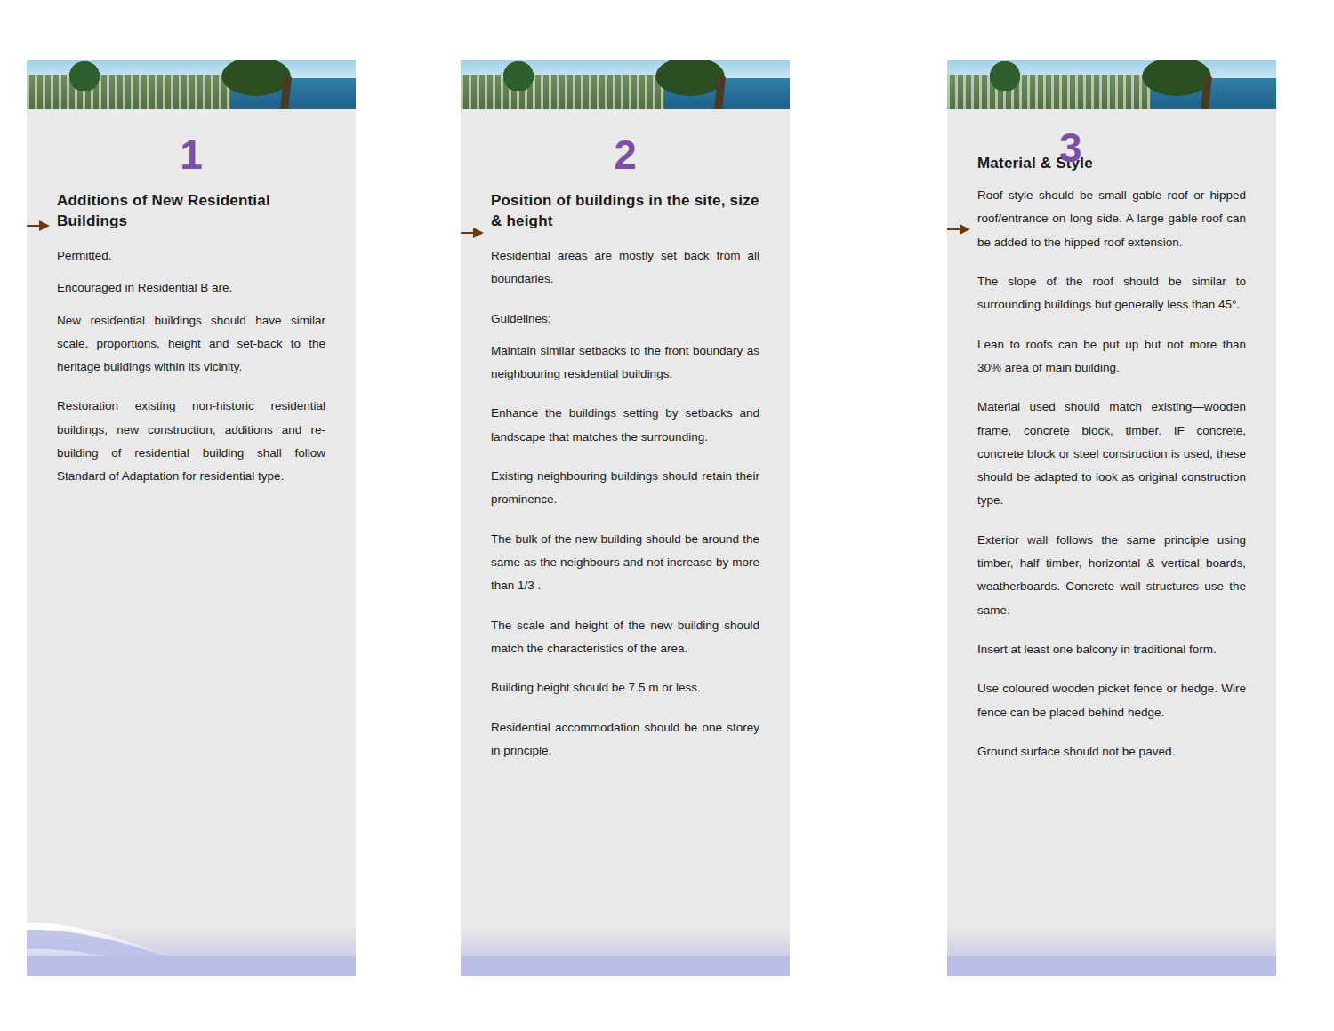1
Additions of New Residential Buildings
Permitted.
Encouraged in Residential B are.
New residential buildings should have similar scale, proportions, height and set-back to the heritage buildings within its vicinity.
Restoration existing non-historic residential buildings, new construction, additions and re-building of residential building shall follow Standard of Adaptation for residential type.
2
Position of buildings in the site, size & height
Residential areas are mostly set back from all boundaries.
Guidelines:
Maintain similar setbacks to the front boundary as neighbouring residential buildings.
Enhance the buildings setting by setbacks and landscape that matches the surrounding.
Existing neighbouring buildings should retain their prominence.
The bulk of the new building should be around the same as the neighbours and not increase by more than 1/3 .
The scale and height of the new building should match the characteristics of the area.
Building height should be 7.5 m or less.
Residential accommodation should be one storey in principle.
3
Material & Style
Roof style should be small gable roof or hipped roof/entrance on long side. A large gable roof can be added to the hipped roof extension.
The slope of the roof should be similar to surrounding buildings but generally less than 45°.
Lean to roofs can be put up but not more than 30% area of main building.
Material used should match existing—wooden frame, concrete block, timber. IF concrete, concrete block or steel construction is used, these should be adapted to look as original construction type.
Exterior wall follows the same principle using timber, half timber, horizontal & vertical boards, weatherboards. Concrete wall structures use the same.
Insert at least one balcony in traditional form.
Use coloured wooden picket fence or hedge. Wire fence can be placed behind hedge.
Ground surface should not be paved.